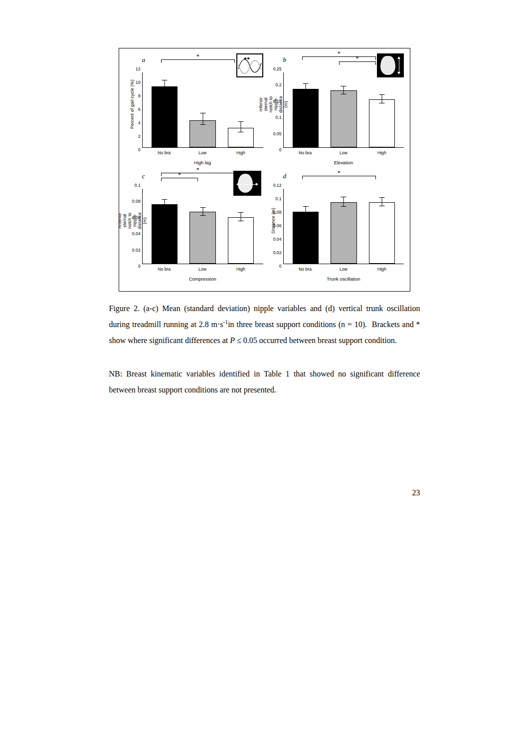a
Percent of gait cycle (%)
*
12
10
8
6
4
2
0
No bra Low High
High lag
b
Inferior sternal notch to nipple distance (m)
*
*
0.25
0.2
0.15
0.1
0.05
0
No bra Low High
Elevation
c
Anterior sternal notch to nipple distance (m)
*
*
0.1
0.08
0.06
0.04
0.02
0
No bra Low High
Compression
d
Distance (m)
*
0.12
0.1
0.08
0.06
0.04
0.02
0
No bra Low High
Trunk oscillation
Figure 2. (a-c) Mean (standard deviation) nipple variables and (d) vertical trunk oscillation during treadmill running at 2.8 m·s-1in three breast support conditions (n = 10). Brackets and * show where significant differences at P ≤ 0.05 occurred between breast support condition.
NB: Breast kinematic variables identified in Table 1 that showed no significant difference between breast support conditions are not presented.
23